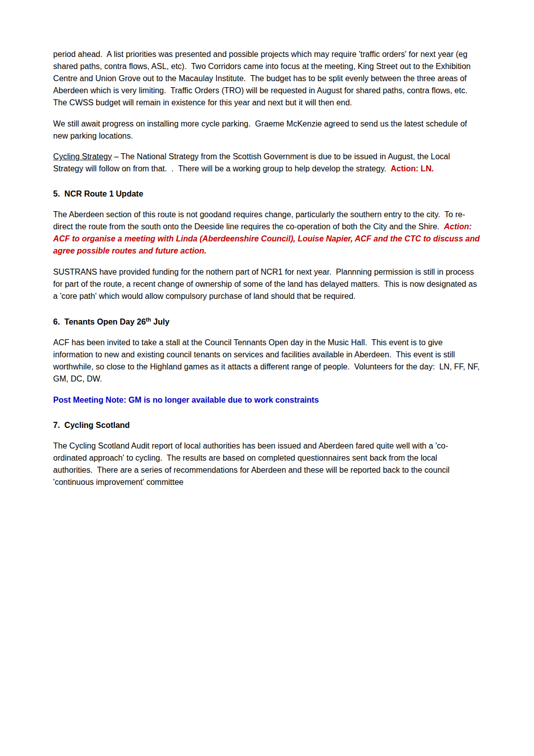period ahead. A list priorities was presented and possible projects which may require 'traffic orders' for next year (eg shared paths, contra flows, ASL, etc). Two Corridors came into focus at the meeting, King Street out to the Exhibition Centre and Union Grove out to the Macaulay Institute. The budget has to be split evenly between the three areas of Aberdeen which is very limiting. Traffic Orders (TRO) will be requested in August for shared paths, contra flows, etc. The CWSS budget will remain in existence for this year and next but it will then end.
We still await progress on installing more cycle parking. Graeme McKenzie agreed to send us the latest schedule of new parking locations.
Cycling Strategy – The National Strategy from the Scottish Government is due to be issued in August, the Local Strategy will follow on from that. . There will be a working group to help develop the strategy. Action: LN.
5. NCR Route 1 Update
The Aberdeen section of this route is not goodand requires change, particularly the southern entry to the city. To re-direct the route from the south onto the Deeside line requires the co-operation of both the City and the Shire. Action: ACF to organise a meeting with Linda (Aberdeenshire Council), Louise Napier, ACF and the CTC to discuss and agree possible routes and future action.
SUSTRANS have provided funding for the nothern part of NCR1 for next year. Plannning permission is still in process for part of the route, a recent change of ownership of some of the land has delayed matters. This is now designated as a 'core path' which would allow compulsory purchase of land should that be required.
6. Tenants Open Day 26th July
ACF has been invited to take a stall at the Council Tennants Open day in the Music Hall. This event is to give information to new and existing council tenants on services and facilities available in Aberdeen. This event is still worthwhile, so close to the Highland games as it attacts a different range of people. Volunteers for the day: LN, FF, NF, GM, DC, DW.
Post Meeting Note: GM is no longer available due to work constraints
7. Cycling Scotland
The Cycling Scotland Audit report of local authorities has been issued and Aberdeen fared quite well with a 'co-ordinated approach' to cycling. The results are based on completed questionnaires sent back from the local authorities. There are a series of recommendations for Aberdeen and these will be reported back to the council 'continuous improvement' committee